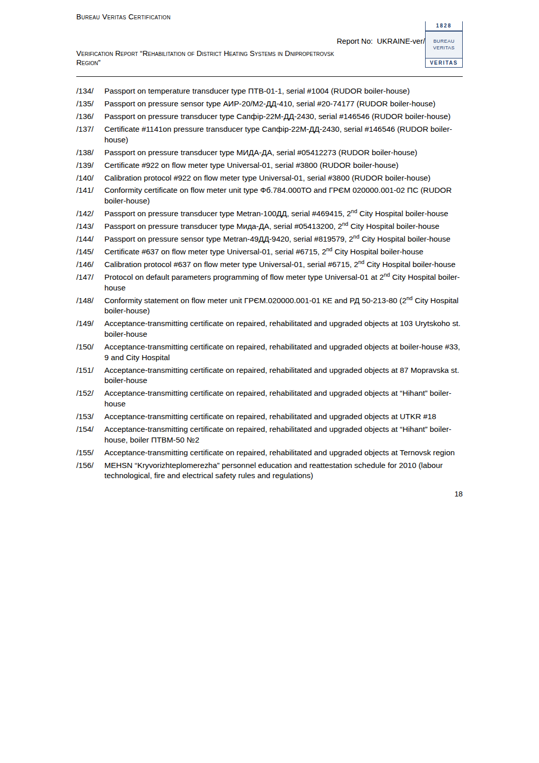Bureau Veritas Certification
1828
BUREAU
VERITAS
VERITAS
Report No: UKRAINE-ver/0303/2011/
Verification Report “Rehabilitation of District Heating Systems in Dnipropetrovsk Region”
/134/Passport on temperature transducer type ПТВ-01-1, serial #1004 (RUDOR boiler-house)
/135/Passport on pressure sensor type АИР-20/М2-ДД-410, serial #20-74177 (RUDOR boiler-house)
/136/Passport on pressure transducer type Сапфір-22М-ДД-2430, serial #146546 (RUDOR boiler-house)
/137/Certificate #1141on pressure transducer type Сапфір-22М-ДД-2430, serial #146546 (RUDOR boiler-house)
/138/Passport on pressure transducer type МИДА-ДА, serial #05412273 (RUDOR boiler-house)
/139/Certificate #922 on flow meter type Universal-01, serial #3800 (RUDOR boiler-house)
/140/Calibration protocol #922 on flow meter type Universal-01, serial #3800 (RUDOR boiler-house)
/141/Conformity certificate on flow meter unit type Фб.784.000ТО and ГРЄМ 020000.001-02 ПС (RUDOR boiler-house)
/142/Passport on pressure transducer type Metran-100ДД, serial #469415, 2nd City Hospital boiler-house
/143/Passport on pressure transducer type Мида-ДА, serial #05413200, 2nd City Hospital boiler-house
/144/Passport on pressure sensor type Metran-49ДД-9420, serial #819579, 2nd City Hospital boiler-house
/145/Certificate #637 on flow meter type Universal-01, serial #6715, 2nd City Hospital boiler-house
/146/Calibration protocol #637 on flow meter type Universal-01, serial #6715, 2nd City Hospital boiler-house
/147/Protocol on default parameters programming of flow meter type Universal-01 at 2nd City Hospital boiler-house
/148/Conformity statement on flow meter unit ГРЄМ.020000.001-01 КЕ and РД 50-213-80 (2nd City Hospital boiler-house)
/149/Acceptance-transmitting certificate on repaired, rehabilitated and upgraded objects at 103 Urytskoho st. boiler-house
/150/Acceptance-transmitting certificate on repaired, rehabilitated and upgraded objects at boiler-house #33, 9 and City Hospital
/151/Acceptance-transmitting certificate on repaired, rehabilitated and upgraded objects at 87 Mopravska st. boiler-house
/152/Acceptance-transmitting certificate on repaired, rehabilitated and upgraded objects at “Hihant” boiler-house
/153/Acceptance-transmitting certificate on repaired, rehabilitated and upgraded objects at UTKR #18
/154/Acceptance-transmitting certificate on repaired, rehabilitated and upgraded objects at “Hihant” boiler-house, boiler ПТВМ-50 №2
/155/Acceptance-transmitting certificate on repaired, rehabilitated and upgraded objects at Ternovsk region
/156/MEHSN “Kryvorizhteplomerezha” personnel education and reattestation schedule for 2010 (labour technological, fire and electrical safety rules and regulations)
18